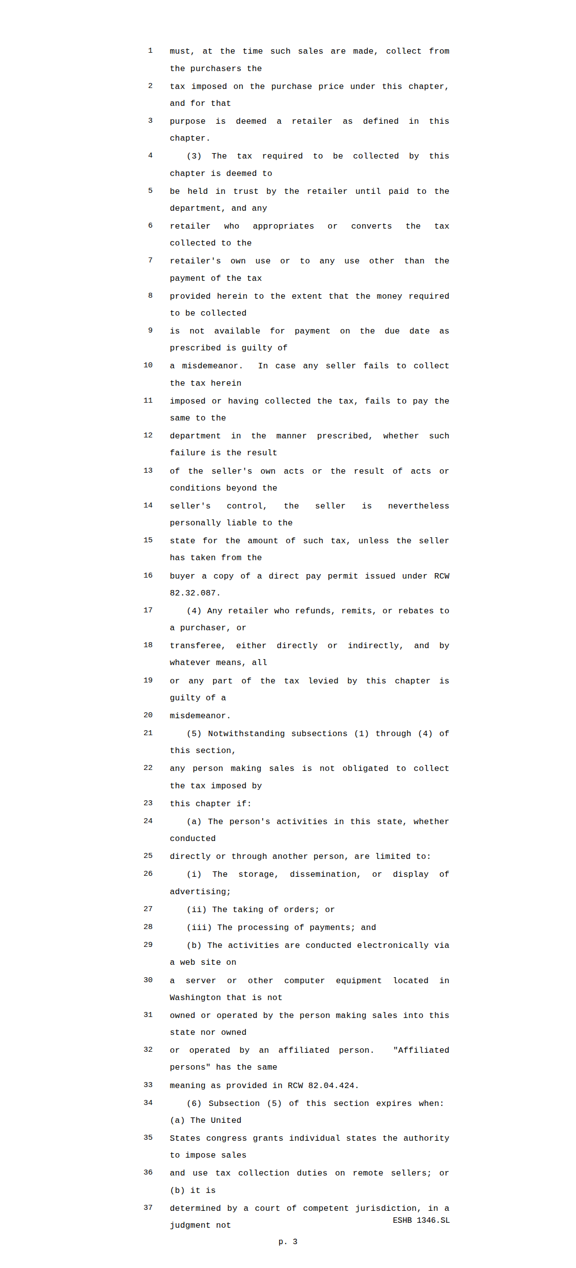| 1 | must, at the time such sales are made, collect from the purchasers the |
| 2 | tax imposed on the purchase price under this chapter, and for that |
| 3 | purpose is deemed a retailer as defined in this chapter. |
| 4 | (3) The tax required to be collected by this chapter is deemed to |
| 5 | be held in trust by the retailer until paid to the department, and any |
| 6 | retailer who appropriates or converts the tax collected to the |
| 7 | retailer's own use or to any use other than the payment of the tax |
| 8 | provided herein to the extent that the money required to be collected |
| 9 | is not available for payment on the due date as prescribed is guilty of |
| 10 | a misdemeanor. In case any seller fails to collect the tax herein |
| 11 | imposed or having collected the tax, fails to pay the same to the |
| 12 | department in the manner prescribed, whether such failure is the result |
| 13 | of the seller's own acts or the result of acts or conditions beyond the |
| 14 | seller's control, the seller is nevertheless personally liable to the |
| 15 | state for the amount of such tax, unless the seller has taken from the |
| 16 | buyer a copy of a direct pay permit issued under RCW 82.32.087. |
| 17 | (4) Any retailer who refunds, remits, or rebates to a purchaser, or |
| 18 | transferee, either directly or indirectly, and by whatever means, all |
| 19 | or any part of the tax levied by this chapter is guilty of a |
| 20 | misdemeanor. |
| 21 | (5) Notwithstanding subsections (1) through (4) of this section, |
| 22 | any person making sales is not obligated to collect the tax imposed by |
| 23 | this chapter if: |
| 24 | (a) The person's activities in this state, whether conducted |
| 25 | directly or through another person, are limited to: |
| 26 | (i) The storage, dissemination, or display of advertising; |
| 27 | (ii) The taking of orders; or |
| 28 | (iii) The processing of payments; and |
| 29 | (b) The activities are conducted electronically via a web site on |
| 30 | a server or other computer equipment located in Washington that is not |
| 31 | owned or operated by the person making sales into this state nor owned |
| 32 | or operated by an affiliated person. "Affiliated persons" has the same |
| 33 | meaning as provided in RCW 82.04.424. |
| 34 | (6) Subsection (5) of this section expires when: (a) The United |
| 35 | States congress grants individual states the authority to impose sales |
| 36 | and use tax collection duties on remote sellers; or (b) it is |
| 37 | determined by a court of competent jurisdiction, in a judgment not |
p. 3 ESHB 1346.SL